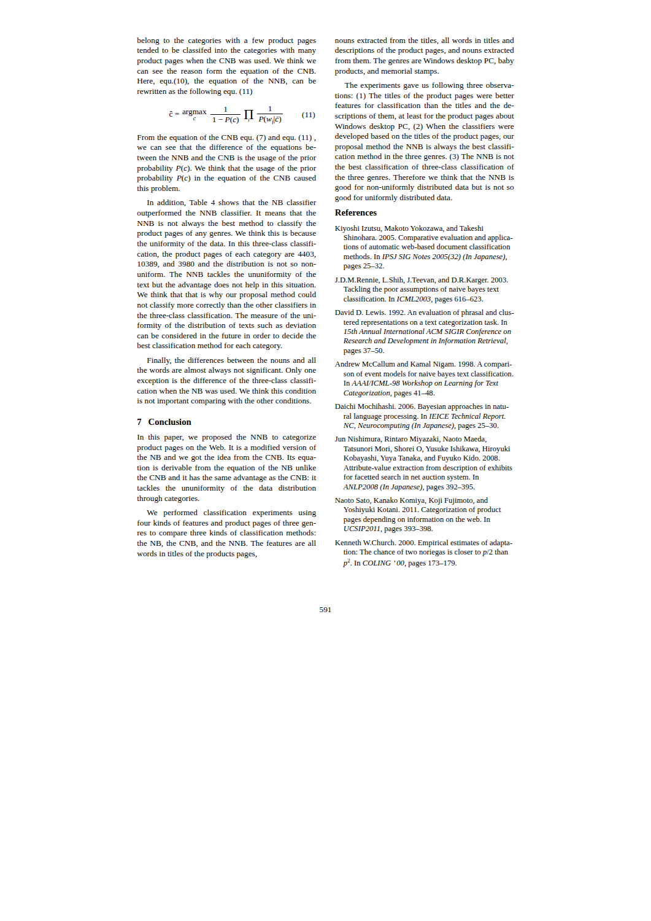belong to the categories with a few product pages tended to be classifed into the categories with many product pages when the CNB was used. We think we can see the reason form the equation of the CNB. Here, equ.(10), the equation of the NNB, can be rewritten as the following equ. (11)
ĉ = argmax c 11 − P(c) Πi 1 P(wi|c̄) (11)
From the equation of the CNB equ. (7) and equ. (11) , we can see that the difference of the equations between the NNB and the CNB is the usage of the prior probability P(c). We think that the usage of the prior probability P(c) in the equation of the CNB caused this problem.
In addition, Table 4 shows that the NB classifier outperformed the NNB classifier. It means that the NNB is not always the best method to classify the product pages of any genres. We think this is because the uniformity of the data. In this three-class classification, the product pages of each category are 4403, 10389, and 3980 and the distribution is not so non-uniform. The NNB tackles the ununiformity of the text but the advantage does not help in this situation. We think that that is why our proposal method could not classify more correctly than the other classifiers in the three-class classification. The measure of the uniformity of the distribution of texts such as deviation can be considered in the future in order to decide the best classification method for each category.
Finally, the differences between the nouns and all the words are almost always not significant. Only one exception is the difference of the three-class classification when the NB was used. We think this condition is not important comparing with the other conditions.
7 Conclusion
In this paper, we proposed the NNB to categorize product pages on the Web. It is a modified version of the NB and we got the idea from the CNB. Its equation is derivable from the equation of the NB unlike the CNB and it has the same advantage as the CNB: it tackles the ununiformity of the data distribution through categories.
We performed classification experiments using four kinds of features and product pages of three genres to compare three kinds of classification methods: the NB, the CNB, and the NNB. The features are all words in titles of the products pages,
nouns extracted from the titles, all words in titles and descriptions of the product pages, and nouns extracted from them. The genres are Windows desktop PC, baby products, and memorial stamps.
The experiments gave us following three observations: (1) The titles of the product pages were better features for classification than the titles and the descriptions of them, at least for the product pages about Windows desktop PC, (2) When the classifiers were developed based on the titles of the product pages, our proposal method the NNB is always the best classification method in the three genres. (3) The NNB is not the best classification of three-class classification of the three genres. Therefore we think that the NNB is good for non-uniformly distributed data but is not so good for uniformly distributed data.
References
Kiyoshi Izutsu, Makoto Yokozawa, and Takeshi Shinohara. 2005. Comparative evaluation and applications of automatic web-based document classification methods. In IPSJ SIG Notes 2005(32) (In Japanese), pages 25–32.
J.D.M.Rennie, L.Shih, J.Teevan, and D.R.Karger. 2003. Tackling the poor assumptions of naive bayes text classification. In ICML2003, pages 616–623.
David D. Lewis. 1992. An evaluation of phrasal and clustered representations on a text categorization task. In 15th Annual International ACM SIGIR Conference on Research and Development in Information Retrieval, pages 37–50.
Andrew McCallum and Kamal Nigam. 1998. A comparison of event models for naive bayes text classification. In AAAI/ICML-98 Workshop on Learning for Text Categorization, pages 41–48.
Daichi Mochihashi. 2006. Bayesian approaches in natural language processing. In IEICE Technical Report. NC, Neurocomputing (In Japanese), pages 25–30.
Jun Nishimura, Rintaro Miyazaki, Naoto Maeda, Tatsunori Mori, Shorei O, Yusuke Ishikawa, Hiroyuki Kobayashi, Yuya Tanaka, and Fuyuko Kido. 2008. Attribute-value extraction from description of exhibits for facetted search in net auction system. In ANLP2008 (In Japanese), pages 392–395.
Naoto Sato, Kanako Komiya, Koji Fujimoto, and Yoshiyuki Kotani. 2011. Categorization of product pages depending on information on the web. In UCSIP2011, pages 393–398.
Kenneth W.Church. 2000. Empirical estimates of adaptation: The chance of two noriegas is closer to p/2 than p2. In COLING ’ 00, pages 173–179.
591